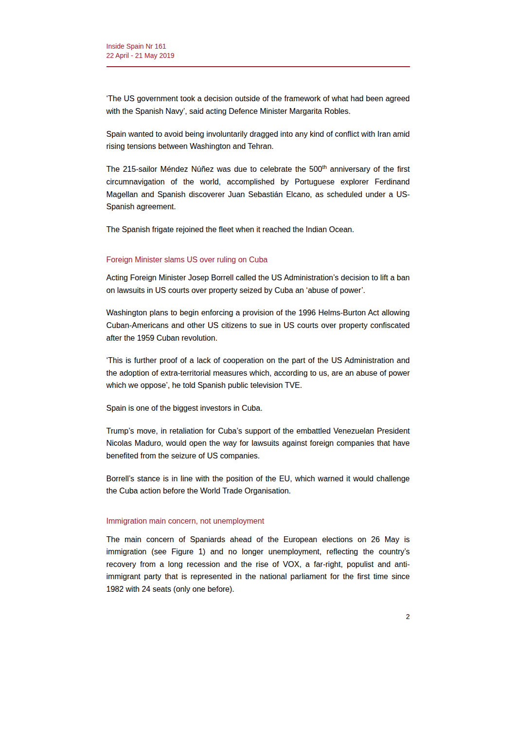Inside Spain Nr 161
22 April - 21 May 2019
‘The US government took a decision outside of the framework of what had been agreed with the Spanish Navy’, said acting Defence Minister Margarita Robles.
Spain wanted to avoid being involuntarily dragged into any kind of conflict with Iran amid rising tensions between Washington and Tehran.
The 215-sailor Méndez Núñez was due to celebrate the 500th anniversary of the first circumnavigation of the world, accomplished by Portuguese explorer Ferdinand Magellan and Spanish discoverer Juan Sebastián Elcano, as scheduled under a US-Spanish agreement.
The Spanish frigate rejoined the fleet when it reached the Indian Ocean.
Foreign Minister slams US over ruling on Cuba
Acting Foreign Minister Josep Borrell called the US Administration’s decision to lift a ban on lawsuits in US courts over property seized by Cuba an ‘abuse of power’.
Washington plans to begin enforcing a provision of the 1996 Helms-Burton Act allowing Cuban-Americans and other US citizens to sue in US courts over property confiscated after the 1959 Cuban revolution.
‘This is further proof of a lack of cooperation on the part of the US Administration and the adoption of extra-territorial measures which, according to us, are an abuse of power which we oppose’, he told Spanish public television TVE.
Spain is one of the biggest investors in Cuba.
Trump’s move, in retaliation for Cuba’s support of the embattled Venezuelan President Nicolas Maduro, would open the way for lawsuits against foreign companies that have benefited from the seizure of US companies.
Borrell’s stance is in line with the position of the EU, which warned it would challenge the Cuba action before the World Trade Organisation.
Immigration main concern, not unemployment
The main concern of Spaniards ahead of the European elections on 26 May is immigration (see Figure 1) and no longer unemployment, reflecting the country’s recovery from a long recession and the rise of VOX, a far-right, populist and anti-immigrant party that is represented in the national parliament for the first time since 1982 with 24 seats (only one before).
2